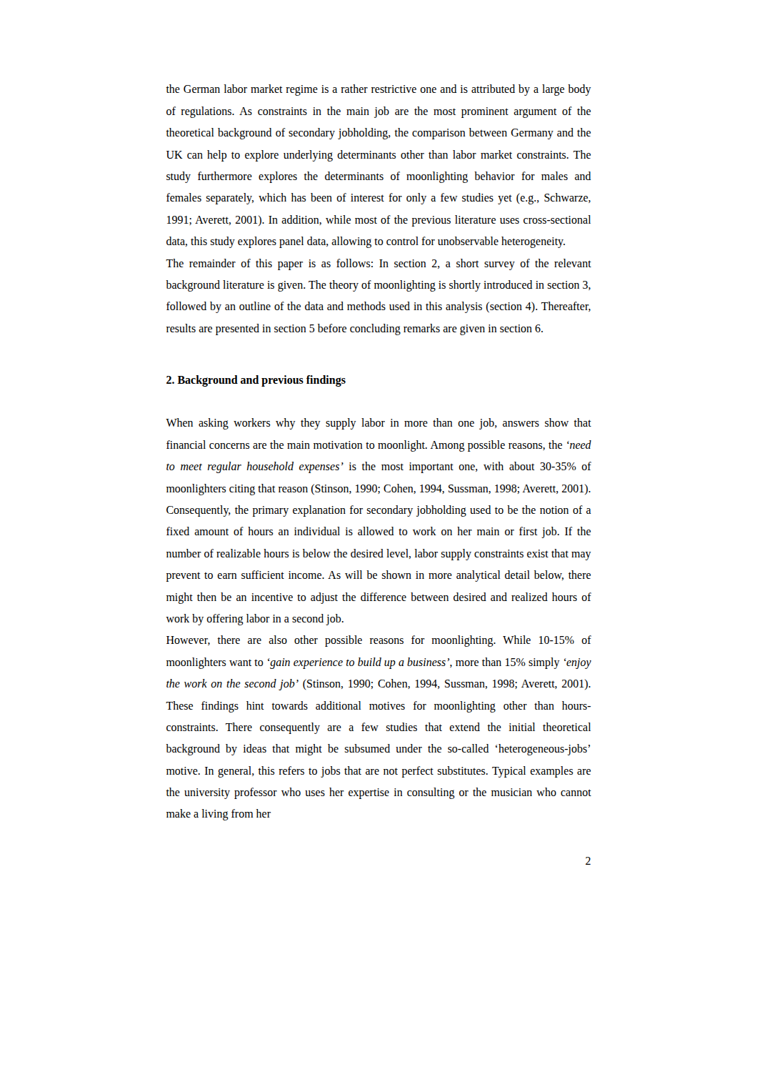the German labor market regime is a rather restrictive one and is attributed by a large body of regulations. As constraints in the main job are the most prominent argument of the theoretical background of secondary jobholding, the comparison between Germany and the UK can help to explore underlying determinants other than labor market constraints. The study furthermore explores the determinants of moonlighting behavior for males and females separately, which has been of interest for only a few studies yet (e.g., Schwarze, 1991; Averett, 2001). In addition, while most of the previous literature uses cross-sectional data, this study explores panel data, allowing to control for unobservable heterogeneity.
The remainder of this paper is as follows: In section 2, a short survey of the relevant background literature is given. The theory of moonlighting is shortly introduced in section 3, followed by an outline of the data and methods used in this analysis (section 4). Thereafter, results are presented in section 5 before concluding remarks are given in section 6.
2. Background and previous findings
When asking workers why they supply labor in more than one job, answers show that financial concerns are the main motivation to moonlight. Among possible reasons, the ‘need to meet regular household expenses’ is the most important one, with about 30-35% of moonlighters citing that reason (Stinson, 1990; Cohen, 1994, Sussman, 1998; Averett, 2001). Consequently, the primary explanation for secondary jobholding used to be the notion of a fixed amount of hours an individual is allowed to work on her main or first job. If the number of realizable hours is below the desired level, labor supply constraints exist that may prevent to earn sufficient income. As will be shown in more analytical detail below, there might then be an incentive to adjust the difference between desired and realized hours of work by offering labor in a second job.
However, there are also other possible reasons for moonlighting. While 10-15% of moonlighters want to ‘gain experience to build up a business’, more than 15% simply ‘enjoy the work on the second job’ (Stinson, 1990; Cohen, 1994, Sussman, 1998; Averett, 2001). These findings hint towards additional motives for moonlighting other than hours-constraints. There consequently are a few studies that extend the initial theoretical background by ideas that might be subsumed under the so-called ‘heterogeneous-jobs’ motive. In general, this refers to jobs that are not perfect substitutes. Typical examples are the university professor who uses her expertise in consulting or the musician who cannot make a living from her
2